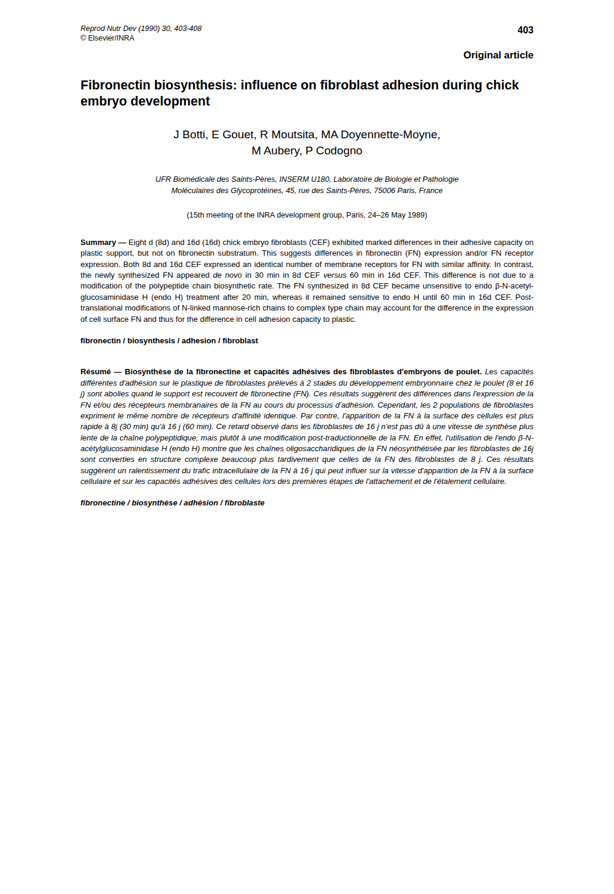Reprod Nutr Dev (1990) 30, 403-408
© Elsevier/INRA
403
Original article
Fibronectin biosynthesis: influence on fibroblast adhesion during chick embryo development
J Botti, E Gouet, R Moutsita, MA Doyennette-Moyne,
M Aubery, P Codogno
UFR Biomédicale des Saints-Pères, INSERM U180, Laboratoire de Biologie et Pathologie
Moléculaires des Glycoprotéines, 45, rue des Saints-Pères, 75006 Paris, France
(15th meeting of the INRA development group, Paris, 24–26 May 1989)
Summary — Eight d (8d) and 16d (16d) chick embryo fibroblasts (CEF) exhibited marked differences in their adhesive capacity on plastic support, but not on fibronectin substratum. This suggests differences in fibronectin (FN) expression and/or FN receptor expression. Both 8d and 16d CEF expressed an identical number of membrane receptors for FN with similar affinity. In contrast, the newly synthesized FN appeared de novo in 30 min in 8d CEF versus 60 min in 16d CEF. This difference is not due to a modification of the polypeptide chain biosynthetic rate. The FN synthesized in 8d CEF became unsensitive to endo β-N-acetyl-glucosaminidase H (endo H) treatment after 20 min, whereas it remained sensitive to endo H until 60 min in 16d CEF. Post-translational modifications of N-linked mannose-rich chains to complex type chain may account for the difference in the expression of cell surface FN and thus for the difference in cell adhesion capacity to plastic.
fibronectin / biosynthesis / adhesion / fibroblast
Résumé — Biosynthèse de la fibronectine et capacités adhésives des fibroblastes d'embryons de poulet. Les capacités différentes d'adhésion sur le plastique de fibroblastes prélevés à 2 stades du développement embryonnaire chez le poulet (8 et 16 j) sont abolies quand le support est recouvert de fibronectine (FN). Ces résultats suggèrent des différences dans l'expression de la FN et/ou des récepteurs membranaires de la FN au cours du processus d'adhésion. Cependant, les 2 populations de fibroblastes expriment le même nombre de récepteurs d'affinité identique. Par contre, l'apparition de la FN à la surface des cellules est plus rapide à 8j (30 min) qu'à 16 j (60 min). Ce retard observé dans les fibroblastes de 16 j n'est pas dû à une vitesse de synthèse plus lente de la chaîne polypeptidique, mais plutôt à une modification post-traductionnelle de la FN. En effet, l'utilisation de l'endo β-N-acétylglucosaminidase H (endo H) montre que les chaînes oligosaccharidiques de la FN néosynthétisée par les fibroblastes de 16j sont converties en structure complexe beaucoup plus tardivement que celles de la FN des fibroblastes de 8 j. Ces résultats suggèrent un ralentissement du trafic intracellulaire de la FN à 16 j qui peut influer sur la vitesse d'apparition de la FN à la surface cellulaire et sur les capacités adhésives des cellules lors des premières étapes de l'attachement et de l'étalement cellulaire.
fibronectine / biosynthèse / adhésion / fibroblaste